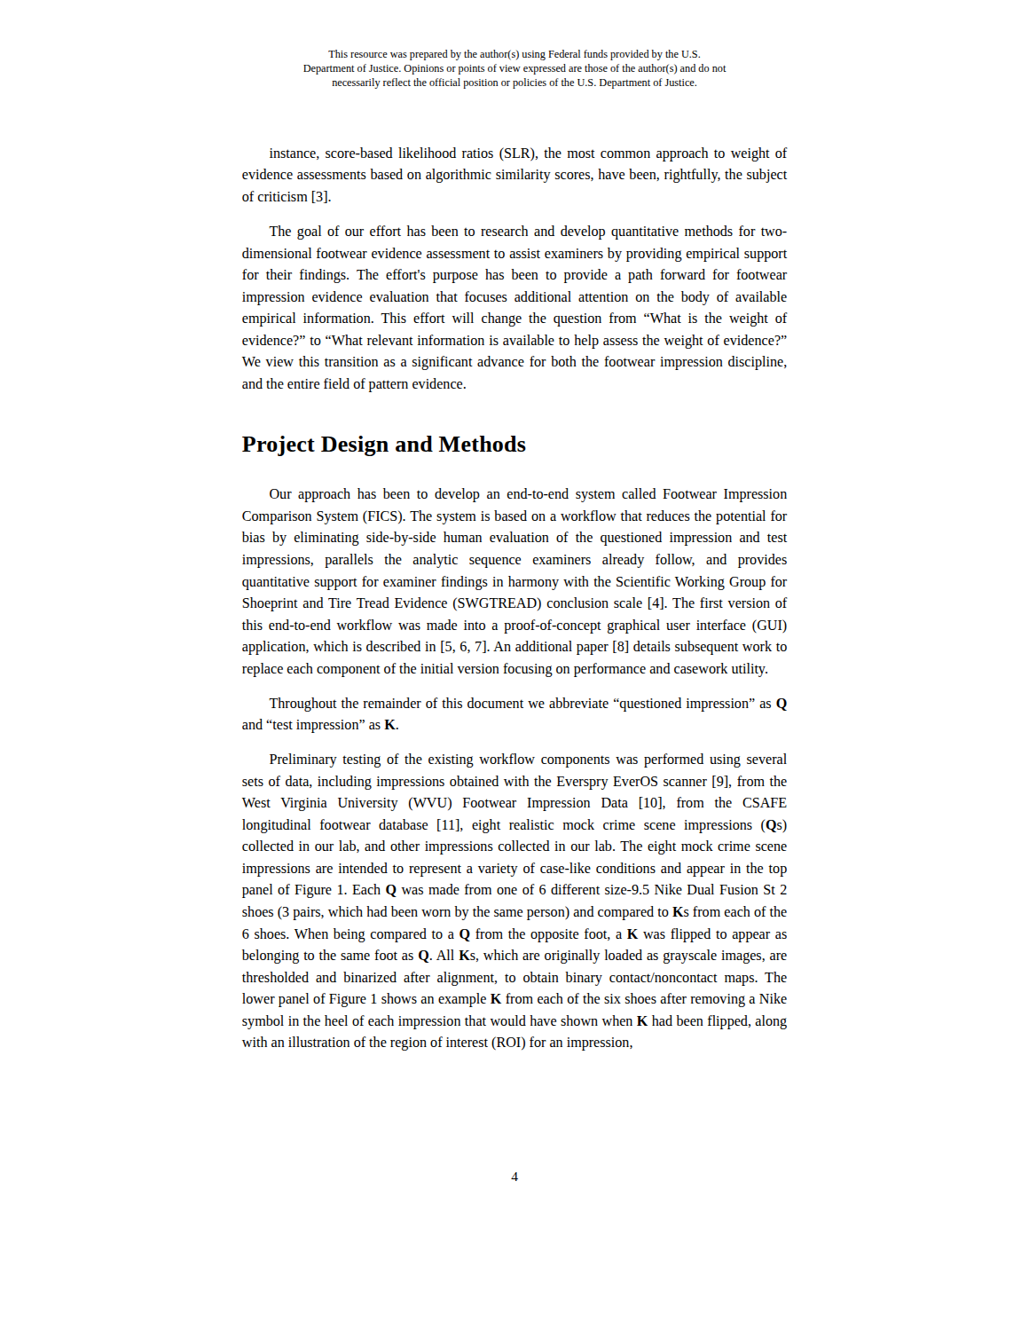This resource was prepared by the author(s) using Federal funds provided by the U.S. Department of Justice. Opinions or points of view expressed are those of the author(s) and do not necessarily reflect the official position or policies of the U.S. Department of Justice.
instance, score-based likelihood ratios (SLR), the most common approach to weight of evidence assessments based on algorithmic similarity scores, have been, rightfully, the subject of criticism [3].
The goal of our effort has been to research and develop quantitative methods for two-dimensional footwear evidence assessment to assist examiners by providing empirical support for their findings. The effort's purpose has been to provide a path forward for footwear impression evidence evaluation that focuses additional attention on the body of available empirical information. This effort will change the question from “What is the weight of evidence?” to “What relevant information is available to help assess the weight of evidence?” We view this transition as a significant advance for both the footwear impression discipline, and the entire field of pattern evidence.
Project Design and Methods
Our approach has been to develop an end-to-end system called Footwear Impression Comparison System (FICS). The system is based on a workflow that reduces the potential for bias by eliminating side-by-side human evaluation of the questioned impression and test impressions, parallels the analytic sequence examiners already follow, and provides quantitative support for examiner findings in harmony with the Scientific Working Group for Shoeprint and Tire Tread Evidence (SWGTREAD) conclusion scale [4]. The first version of this end-to-end workflow was made into a proof-of-concept graphical user interface (GUI) application, which is described in [5, 6, 7]. An additional paper [8] details subsequent work to replace each component of the initial version focusing on performance and casework utility.
Throughout the remainder of this document we abbreviate “questioned impression” as Q and “test impression” as K.
Preliminary testing of the existing workflow components was performed using several sets of data, including impressions obtained with the Everspry EverOS scanner [9], from the West Virginia University (WVU) Footwear Impression Data [10], from the CSAFE longitudinal footwear database [11], eight realistic mock crime scene impressions (Qs) collected in our lab, and other impressions collected in our lab. The eight mock crime scene impressions are intended to represent a variety of case-like conditions and appear in the top panel of Figure 1. Each Q was made from one of 6 different size-9.5 Nike Dual Fusion St 2 shoes (3 pairs, which had been worn by the same person) and compared to Ks from each of the 6 shoes. When being compared to a Q from the opposite foot, a K was flipped to appear as belonging to the same foot as Q. All Ks, which are originally loaded as grayscale images, are thresholded and binarized after alignment, to obtain binary contact/noncontact maps. The lower panel of Figure 1 shows an example K from each of the six shoes after removing a Nike symbol in the heel of each impression that would have shown when K had been flipped, along with an illustration of the region of interest (ROI) for an impression,
4